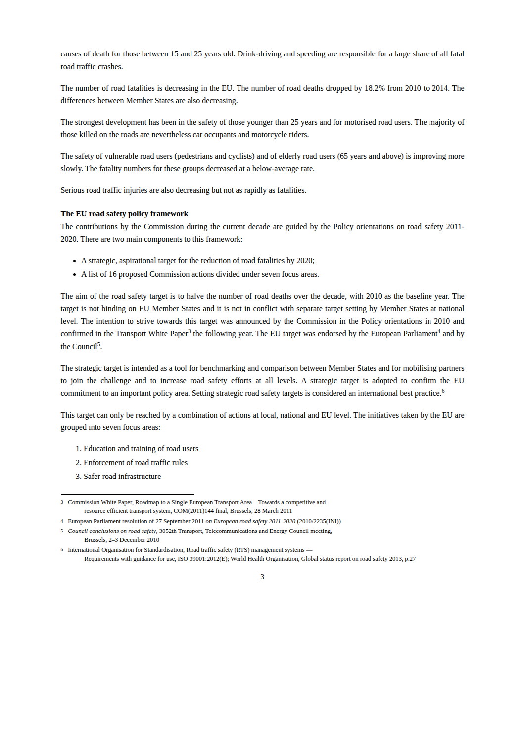causes of death for those between 15 and 25 years old. Drink-driving and speeding are responsible for a large share of all fatal road traffic crashes.
The number of road fatalities is decreasing in the EU. The number of road deaths dropped by 18.2% from 2010 to 2014. The differences between Member States are also decreasing.
The strongest development has been in the safety of those younger than 25 years and for motorised road users. The majority of those killed on the roads are nevertheless car occupants and motorcycle riders.
The safety of vulnerable road users (pedestrians and cyclists) and of elderly road users (65 years and above) is improving more slowly. The fatality numbers for these groups decreased at a below-average rate.
Serious road traffic injuries are also decreasing but not as rapidly as fatalities.
The EU road safety policy framework
The contributions by the Commission during the current decade are guided by the Policy orientations on road safety 2011-2020. There are two main components to this framework:
A strategic, aspirational target for the reduction of road fatalities by 2020;
A list of 16 proposed Commission actions divided under seven focus areas.
The aim of the road safety target is to halve the number of road deaths over the decade, with 2010 as the baseline year. The target is not binding on EU Member States and it is not in conflict with separate target setting by Member States at national level. The intention to strive towards this target was announced by the Commission in the Policy orientations in 2010 and confirmed in the Transport White Paper3 the following year. The EU target was endorsed by the European Parliament4 and by the Council5.
The strategic target is intended as a tool for benchmarking and comparison between Member States and for mobilising partners to join the challenge and to increase road safety efforts at all levels. A strategic target is adopted to confirm the EU commitment to an important policy area. Setting strategic road safety targets is considered an international best practice.6
This target can only be reached by a combination of actions at local, national and EU level. The initiatives taken by the EU are grouped into seven focus areas:
Education and training of road users
Enforcement of road traffic rules
Safer road infrastructure
3 Commission White Paper, Roadmap to a Single European Transport Area – Towards a competitive and resource efficient transport system, COM(2011)144 final, Brussels, 28 March 2011
4 European Parliament resolution of 27 September 2011 on European road safety 2011-2020 (2010/2235(INI))
5 Council conclusions on road safety, 3052th Transport, Telecommunications and Energy Council meeting, Brussels, 2–3 December 2010
6 International Organisation for Standardisation, Road traffic safety (RTS) management systems — Requirements with guidance for use, ISO 39001:2012(E); World Health Organisation, Global status report on road safety 2013, p.27
3